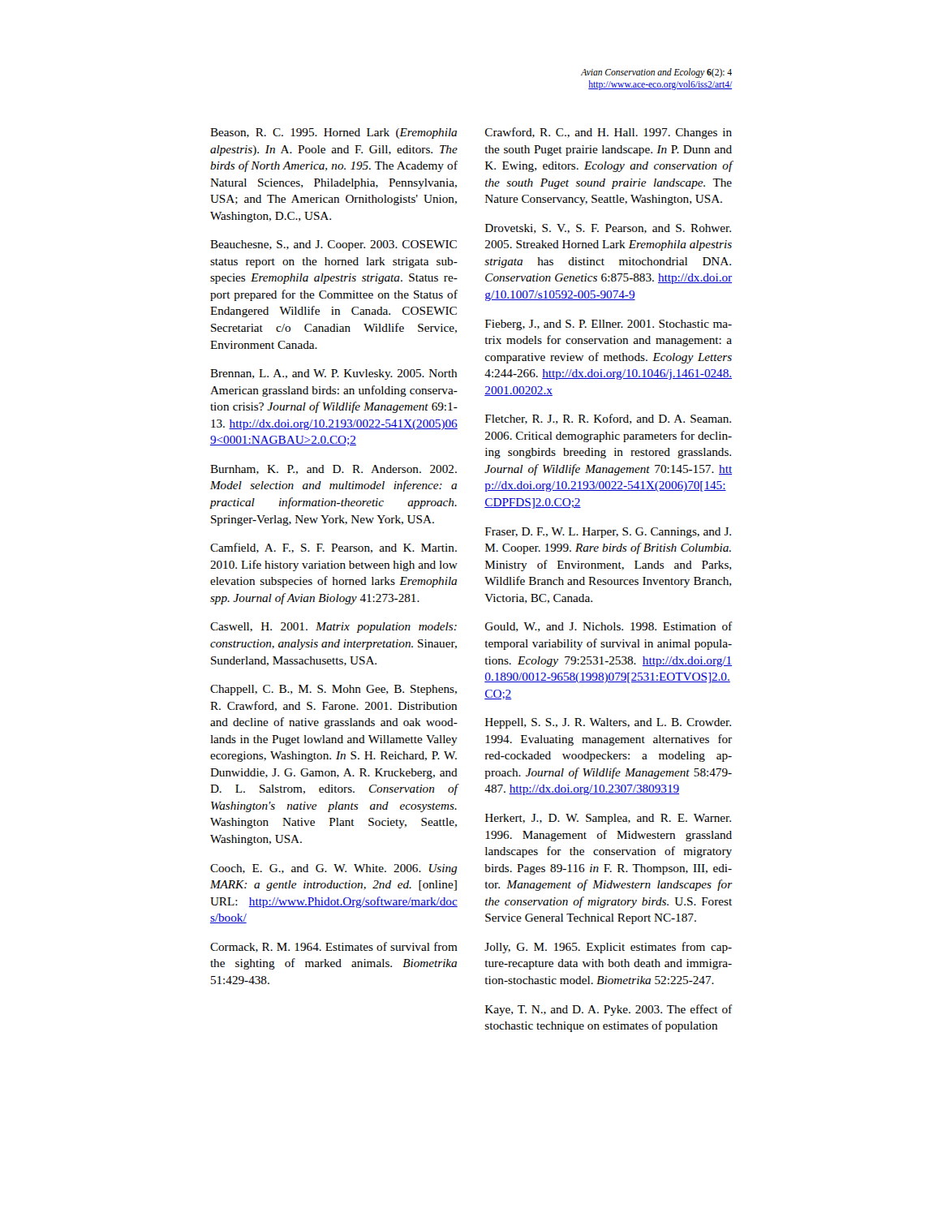Avian Conservation and Ecology 6(2): 4
http://www.ace-eco.org/vol6/iss2/art4/
Beason, R. C. 1995. Horned Lark (Eremophila alpestris). In A. Poole and F. Gill, editors. The birds of North America, no. 195. The Academy of Natural Sciences, Philadelphia, Pennsylvania, USA; and The American Ornithologists' Union, Washington, D.C., USA.
Beauchesne, S., and J. Cooper. 2003. COSEWIC status report on the horned lark strigata subspecies Eremophila alpestris strigata. Status report prepared for the Committee on the Status of Endangered Wildlife in Canada. COSEWIC Secretariat c/o Canadian Wildlife Service, Environment Canada.
Brennan, L. A., and W. P. Kuvlesky. 2005. North American grassland birds: an unfolding conservation crisis? Journal of Wildlife Management 69:1-13. http://dx.doi.org/10.2193/0022-541X(2005)069<0001:NAGBAU>2.0.CO;2
Burnham, K. P., and D. R. Anderson. 2002. Model selection and multimodel inference: a practical information-theoretic approach. Springer-Verlag, New York, New York, USA.
Camfield, A. F., S. F. Pearson, and K. Martin. 2010. Life history variation between high and low elevation subspecies of horned larks Eremophila spp. Journal of Avian Biology 41:273-281.
Caswell, H. 2001. Matrix population models: construction, analysis and interpretation. Sinauer, Sunderland, Massachusetts, USA.
Chappell, C. B., M. S. Mohn Gee, B. Stephens, R. Crawford, and S. Farone. 2001. Distribution and decline of native grasslands and oak woodlands in the Puget lowland and Willamette Valley ecoregions, Washington. In S. H. Reichard, P. W. Dunwiddie, J. G. Gamon, A. R. Kruckeberg, and D. L. Salstrom, editors. Conservation of Washington's native plants and ecosystems. Washington Native Plant Society, Seattle, Washington, USA.
Cooch, E. G., and G. W. White. 2006. Using MARK: a gentle introduction, 2nd ed. [online] URL: http://www.Phidot.Org/software/mark/docs/book/
Cormack, R. M. 1964. Estimates of survival from the sighting of marked animals. Biometrika 51:429-438.
Crawford, R. C., and H. Hall. 1997. Changes in the south Puget prairie landscape. In P. Dunn and K. Ewing, editors. Ecology and conservation of the south Puget sound prairie landscape. The Nature Conservancy, Seattle, Washington, USA.
Drovetski, S. V., S. F. Pearson, and S. Rohwer. 2005. Streaked Horned Lark Eremophila alpestris strigata has distinct mitochondrial DNA. Conservation Genetics 6:875-883. http://dx.doi.org/10.1007/s10592-005-9074-9
Fieberg, J., and S. P. Ellner. 2001. Stochastic matrix models for conservation and management: a comparative review of methods. Ecology Letters 4:244-266. http://dx.doi.org/10.1046/j.1461-0248.2001.00202.x
Fletcher, R. J., R. R. Koford, and D. A. Seaman. 2006. Critical demographic parameters for declining songbirds breeding in restored grasslands. Journal of Wildlife Management 70:145-157. http://dx.doi.org/10.2193/0022-541X(2006)70[145:CDPFDS]2.0.CO;2
Fraser, D. F., W. L. Harper, S. G. Cannings, and J. M. Cooper. 1999. Rare birds of British Columbia. Ministry of Environment, Lands and Parks, Wildlife Branch and Resources Inventory Branch, Victoria, BC, Canada.
Gould, W., and J. Nichols. 1998. Estimation of temporal variability of survival in animal populations. Ecology 79:2531-2538. http://dx.doi.org/10.1890/0012-9658(1998)079[2531:EOTVOS]2.0.CO;2
Heppell, S. S., J. R. Walters, and L. B. Crowder. 1994. Evaluating management alternatives for red-cockaded woodpeckers: a modeling approach. Journal of Wildlife Management 58:479-487. http://dx.doi.org/10.2307/3809319
Herkert, J., D. W. Samplea, and R. E. Warner. 1996. Management of Midwestern grassland landscapes for the conservation of migratory birds. Pages 89-116 in F. R. Thompson, III, editor. Management of Midwestern landscapes for the conservation of migratory birds. U.S. Forest Service General Technical Report NC-187.
Jolly, G. M. 1965. Explicit estimates from capture-recapture data with both death and immigration-stochastic model. Biometrika 52:225-247.
Kaye, T. N., and D. A. Pyke. 2003. The effect of stochastic technique on estimates of population